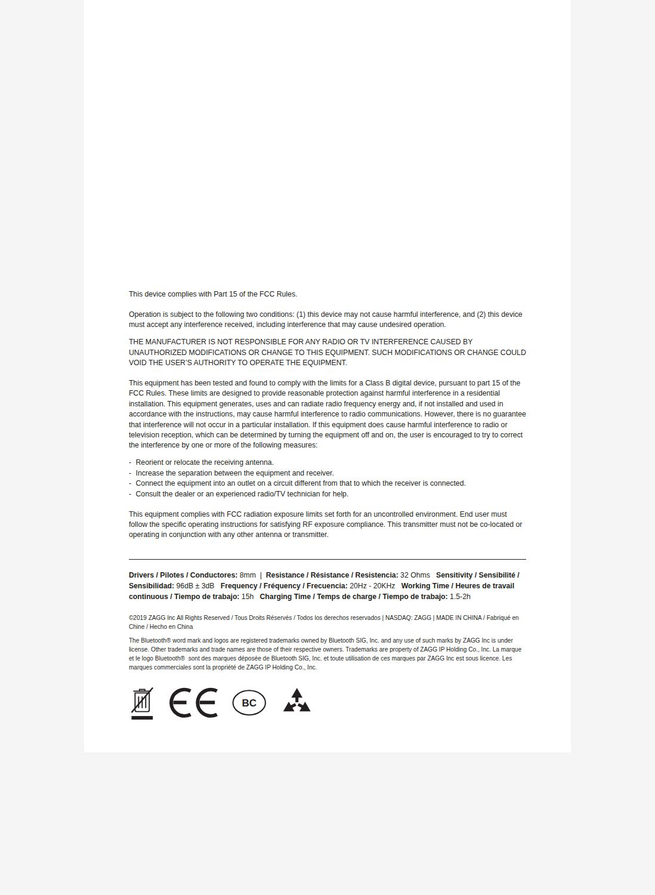This device complies with Part 15 of the FCC Rules.
Operation is subject to the following two conditions: (1) this device may not cause harmful interference, and (2) this device must accept any interference received, including interference that may cause undesired operation.
THE MANUFACTURER IS NOT RESPONSIBLE FOR ANY RADIO OR TV INTERFERENCE CAUSED BY UNAUTHORIZED MODIFICATIONS OR CHANGE TO THIS EQUIPMENT. SUCH MODIFICATIONS OR CHANGE COULD VOID THE USER’S AUTHORITY TO OPERATE THE EQUIPMENT.
This equipment has been tested and found to comply with the limits for a Class B digital device, pursuant to part 15 of the FCC Rules. These limits are designed to provide reasonable protection against harmful interference in a residential installation. This equipment generates, uses and can radiate radio frequency energy and, if not installed and used in accordance with the instructions, may cause harmful interference to radio communications. However, there is no guarantee that interference will not occur in a particular installation. If this equipment does cause harmful interference to radio or television reception, which can be determined by turning the equipment off and on, the user is encouraged to try to correct the interference by one or more of the following measures:
Reorient or relocate the receiving antenna.
Increase the separation between the equipment and receiver.
Connect the equipment into an outlet on a circuit different from that to which the receiver is connected.
Consult the dealer or an experienced radio/TV technician for help.
This equipment complies with FCC radiation exposure limits set forth for an uncontrolled environment. End user must follow the specific operating instructions for satisfying RF exposure compliance. This transmitter must not be co-located or operating in conjunction with any other antenna or transmitter.
Drivers / Pilotes / Conductores: 8mm | Resistance / Résistance / Resistencia: 32 Ohms Sensitivity / Sensibilité / Sensibilidad: 96dB ± 3dB Frequency / Fréquency / Frecuencia: 20Hz - 20KHz Working Time / Heures de travail continuous / Tiempo de trabajo: 15h Charging Time / Temps de charge / Tiempo de trabajo: 1.5-2h
©2019 ZAGG Inc All Rights Reserved / Tous Droits Réservés / Todos los derechos reservados | NASDAQ: ZAGG | MADE IN CHINA / Fabriqué en Chine / Hecho en China
The Bluetooth® word mark and logos are registered trademarks owned by Bluetooth SIG, Inc. and any use of such marks by ZAGG Inc is under license. Other trademarks and trade names are those of their respective owners. Trademarks are property of ZAGG IP Holding Co., Inc. La marque et le logo Bluetooth® sont des marques déposée de Bluetooth SIG, Inc. et toute utilisation de ces marques par ZAGG Inc est sous licence. Les marques commerciales sont la propriété de ZAGG IP Holding Co., Inc.
BC